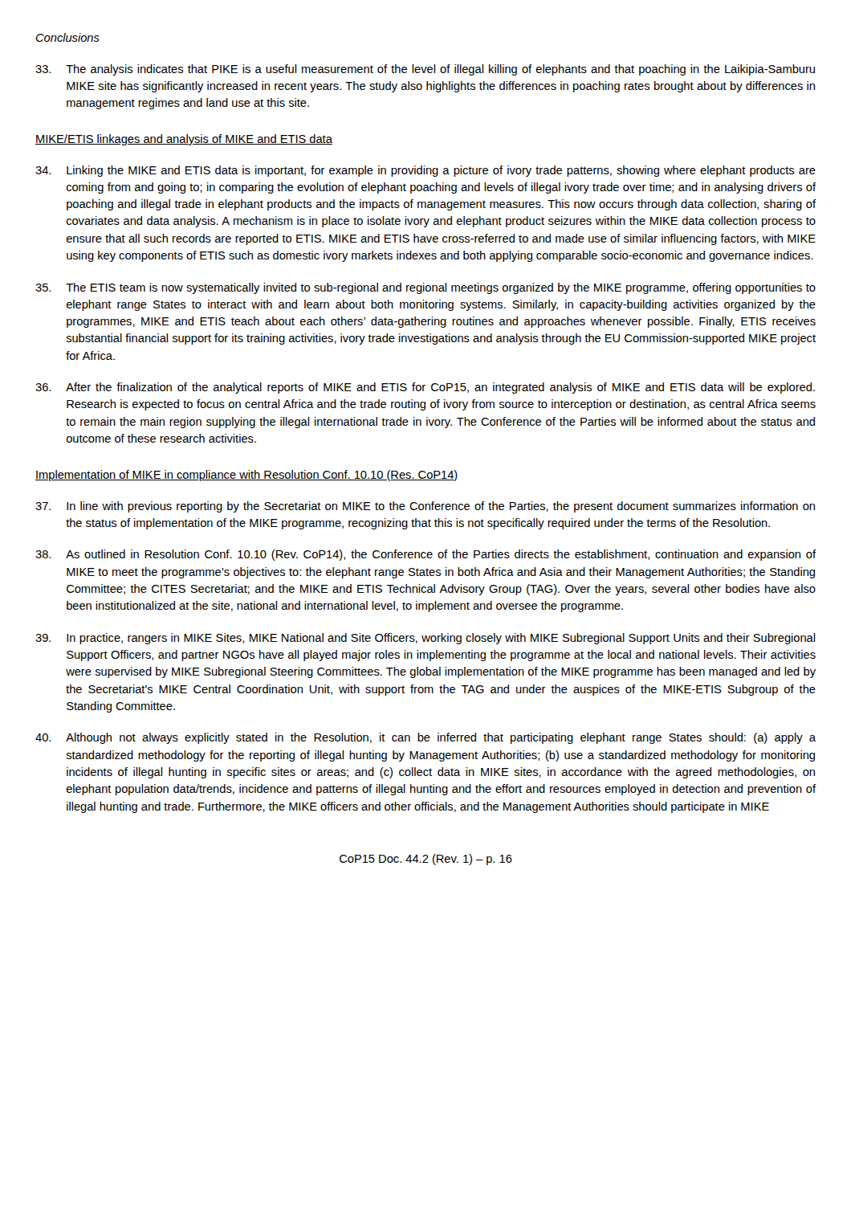Conclusions
33. The analysis indicates that PIKE is a useful measurement of the level of illegal killing of elephants and that poaching in the Laikipia-Samburu MIKE site has significantly increased in recent years. The study also highlights the differences in poaching rates brought about by differences in management regimes and land use at this site.
MIKE/ETIS linkages and analysis of MIKE and ETIS data
34. Linking the MIKE and ETIS data is important, for example in providing a picture of ivory trade patterns, showing where elephant products are coming from and going to; in comparing the evolution of elephant poaching and levels of illegal ivory trade over time; and in analysing drivers of poaching and illegal trade in elephant products and the impacts of management measures. This now occurs through data collection, sharing of covariates and data analysis. A mechanism is in place to isolate ivory and elephant product seizures within the MIKE data collection process to ensure that all such records are reported to ETIS. MIKE and ETIS have cross-referred to and made use of similar influencing factors, with MIKE using key components of ETIS such as domestic ivory markets indexes and both applying comparable socio-economic and governance indices.
35. The ETIS team is now systematically invited to sub-regional and regional meetings organized by the MIKE programme, offering opportunities to elephant range States to interact with and learn about both monitoring systems. Similarly, in capacity-building activities organized by the programmes, MIKE and ETIS teach about each others’ data-gathering routines and approaches whenever possible. Finally, ETIS receives substantial financial support for its training activities, ivory trade investigations and analysis through the EU Commission-supported MIKE project for Africa.
36. After the finalization of the analytical reports of MIKE and ETIS for CoP15, an integrated analysis of MIKE and ETIS data will be explored. Research is expected to focus on central Africa and the trade routing of ivory from source to interception or destination, as central Africa seems to remain the main region supplying the illegal international trade in ivory. The Conference of the Parties will be informed about the status and outcome of these research activities.
Implementation of MIKE in compliance with Resolution Conf. 10.10 (Res. CoP14)
37. In line with previous reporting by the Secretariat on MIKE to the Conference of the Parties, the present document summarizes information on the status of implementation of the MIKE programme, recognizing that this is not specifically required under the terms of the Resolution.
38. As outlined in Resolution Conf. 10.10 (Rev. CoP14), the Conference of the Parties directs the establishment, continuation and expansion of MIKE to meet the programme’s objectives to: the elephant range States in both Africa and Asia and their Management Authorities; the Standing Committee; the CITES Secretariat; and the MIKE and ETIS Technical Advisory Group (TAG). Over the years, several other bodies have also been institutionalized at the site, national and international level, to implement and oversee the programme.
39. In practice, rangers in MIKE Sites, MIKE National and Site Officers, working closely with MIKE Subregional Support Units and their Subregional Support Officers, and partner NGOs have all played major roles in implementing the programme at the local and national levels. Their activities were supervised by MIKE Subregional Steering Committees. The global implementation of the MIKE programme has been managed and led by the Secretariat's MIKE Central Coordination Unit, with support from the TAG and under the auspices of the MIKE-ETIS Subgroup of the Standing Committee.
40. Although not always explicitly stated in the Resolution, it can be inferred that participating elephant range States should: (a) apply a standardized methodology for the reporting of illegal hunting by Management Authorities; (b) use a standardized methodology for monitoring incidents of illegal hunting in specific sites or areas; and (c) collect data in MIKE sites, in accordance with the agreed methodologies, on elephant population data/trends, incidence and patterns of illegal hunting and the effort and resources employed in detection and prevention of illegal hunting and trade. Furthermore, the MIKE officers and other officials, and the Management Authorities should participate in MIKE
CoP15 Doc. 44.2 (Rev. 1) – p. 16